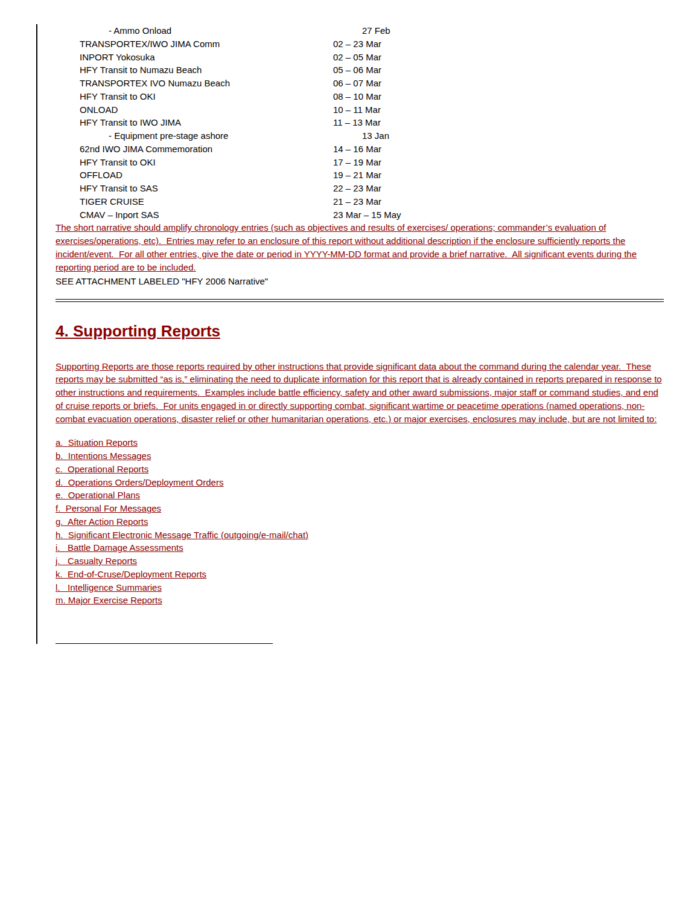- Ammo Onload 27 Feb
TRANSPORTEX/IWO JIMA Comm 02 – 23 Mar
INPORT Yokosuka 02 – 05 Mar
HFY Transit to Numazu Beach 05 – 06 Mar
TRANSPORTEX IVO Numazu Beach 06 – 07 Mar
HFY Transit to OKI 08 – 10 Mar
ONLOAD 10 – 11 Mar
HFY Transit to IWO JIMA 11 – 13 Mar
- Equipment pre-stage ashore 13 Jan
62nd IWO JIMA Commemoration 14 – 16 Mar
HFY Transit to OKI 17 – 19 Mar
OFFLOAD 19 – 21 Mar
HFY Transit to SAS 22 – 23 Mar
TIGER CRUISE 21 – 23 Mar
CMAV – Inport SAS 23 Mar – 15 May
The short narrative should amplify chronology entries (such as objectives and results of exercises/ operations; commander’s evaluation of exercises/operations, etc). Entries may refer to an enclosure of this report without additional description if the enclosure sufficiently reports the incident/event. For all other entries, give the date or period in YYYY-MM-DD format and provide a brief narrative. All significant events during the reporting period are to be included.
SEE ATTACHMENT LABELED "HFY 2006 Narrative"
4. Supporting Reports
Supporting Reports are those reports required by other instructions that provide significant data about the command during the calendar year. These reports may be submitted “as is,” eliminating the need to duplicate information for this report that is already contained in reports prepared in response to other instructions and requirements. Examples include battle efficiency, safety and other award submissions, major staff or command studies, and end of cruise reports or briefs. For units engaged in or directly supporting combat, significant wartime or peacetime operations (named operations, non-combat evacuation operations, disaster relief or other humanitarian operations, etc.) or major exercises, enclosures may include, but are not limited to:
a. Situation Reports
b. Intentions Messages
c. Operational Reports
d. Operations Orders/Deployment Orders
e. Operational Plans
f. Personal For Messages
g. After Action Reports
h. Significant Electronic Message Traffic (outgoing/e-mail/chat)
i. Battle Damage Assessments
j. Casualty Reports
k. End-of-Cruse/Deployment Reports
l. Intelligence Summaries
m. Major Exercise Reports